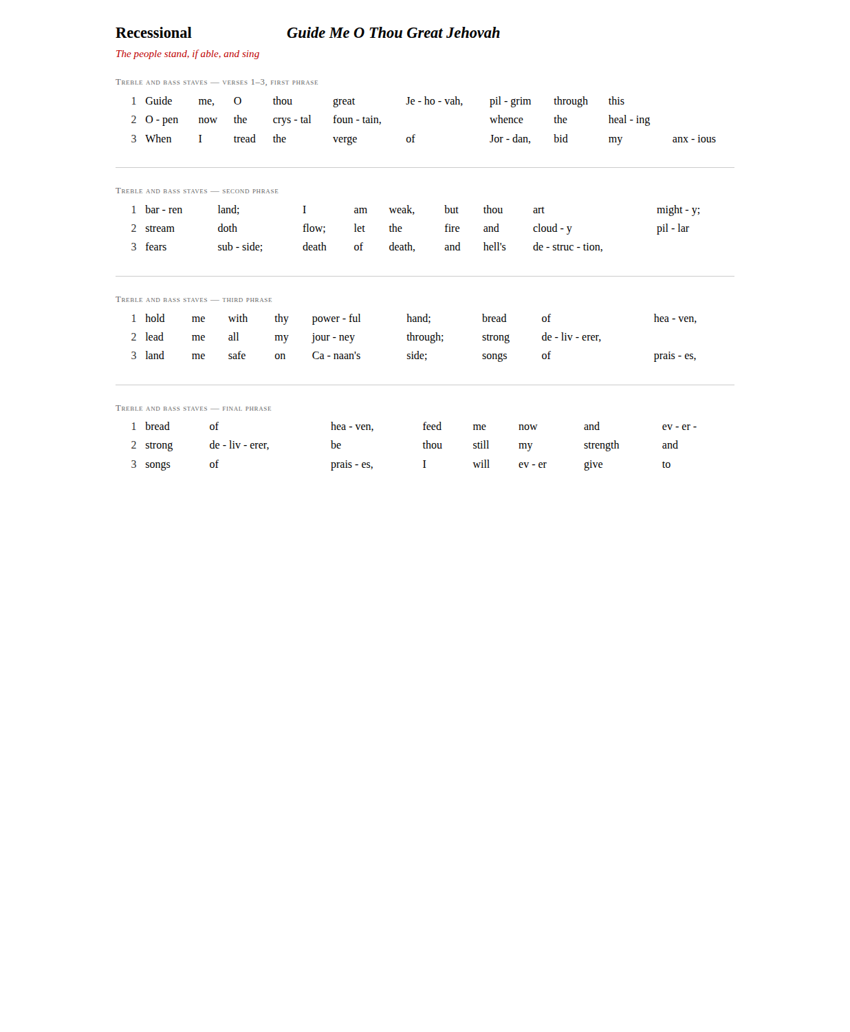Recessional
Guide Me O Thou Great Jehovah
The people stand, if able, and sing
Treble and bass staves — verses 1–3, first phrase
| 1 | Guide | me, | O | thou | great | Je - ho - vah, | pil - grim | through | this |
| 2 | O - pen | now | the | crys - tal | foun - tain, | | whence | the | heal - ing |
| 3 | When | I | tread | the | verge | of | Jor - dan, | bid | my | anx - ious |
Treble and bass staves — second phrase
| 1 | bar - ren | land; | I | am | weak, | but | thou | art | might - y; |
| 2 | stream | doth | flow; | let | the | fire | and | cloud - y | pil - lar |
| 3 | fears | sub - side; | death | of | death, | and | hell's | de - struc - tion, |
Treble and bass staves — third phrase
| 1 | hold | me | with | thy | power - ful | hand; | bread | of | hea - ven, |
| 2 | lead | me | all | my | jour - ney | through; | strong | de - liv - erer, |
| 3 | land | me | safe | on | Ca - naan's | side; | songs | of | prais - es, |
Treble and bass staves — final phrase
| 1 | bread | of | hea - ven, | feed | me | now | and | ev - er - |
| 2 | strong | de - liv - erer, | be | thou | still | my | strength | and |
| 3 | songs | of | prais - es, | I | will | ev - er | give | to |